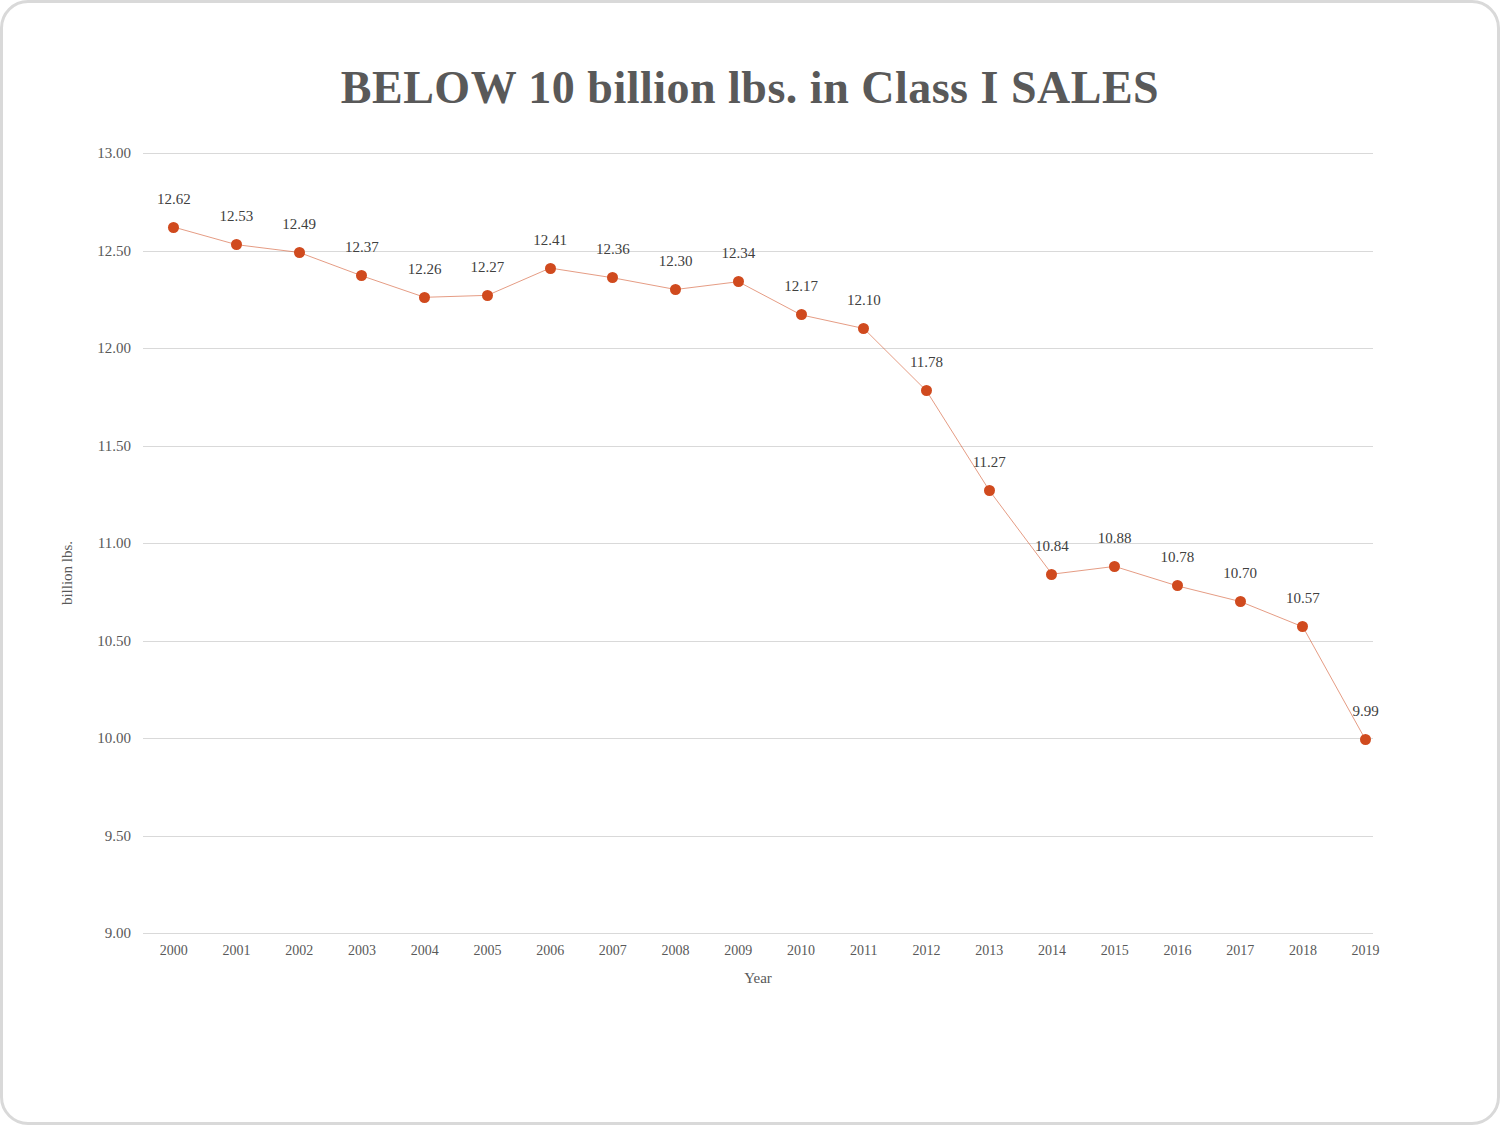BELOW 10 billion lbs. in Class I SALES
billion lbs.
13.00
12.50
12.00
11.50
11.00
10.50
10.00
9.50
9.00
12.62
12.53
12.49
12.37
12.26
12.27
12.41
12.36
12.30
12.34
12.17
12.10
11.78
11.27
10.84
10.88
10.78
10.70
10.57
9.99
2000
2001
2002
2003
2004
2005
2006
2007
2008
2009
2010
2011
2012
2013
2014
2015
2016
2017
2018
2019
Year